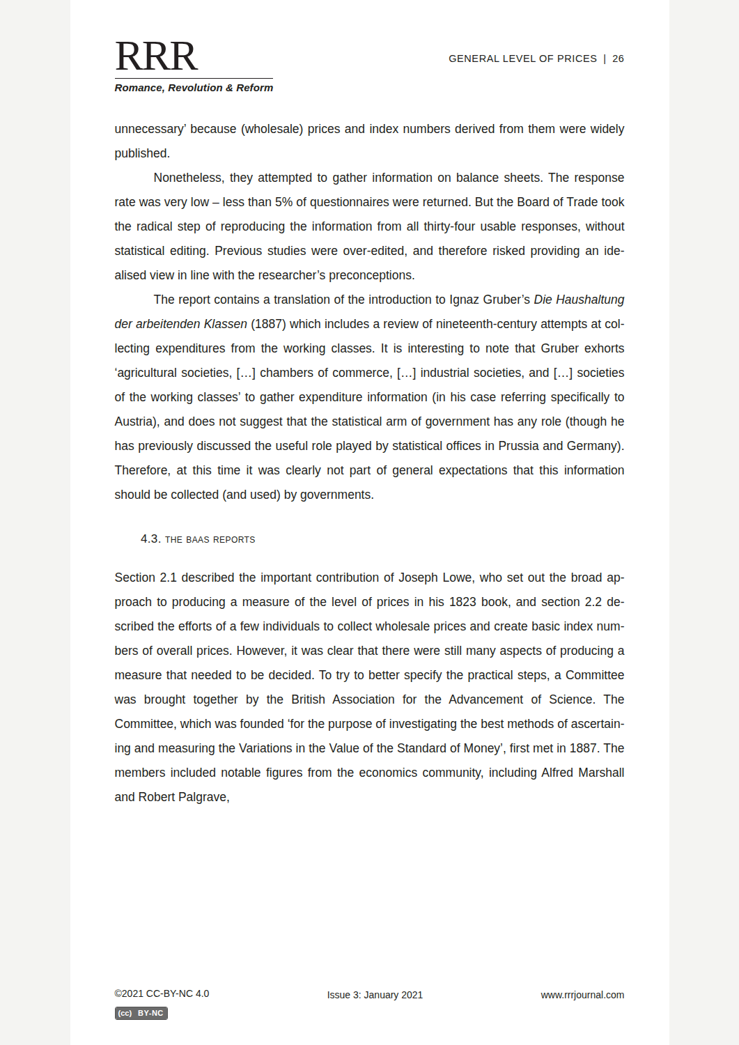RRR
Romance, Revolution & Reform
General Level of Prices | 26
unnecessary’ because (wholesale) prices and index numbers derived from them were widely published.
Nonetheless, they attempted to gather information on balance sheets. The response rate was very low – less than 5% of questionnaires were returned. But the Board of Trade took the radical step of reproducing the information from all thirty-four usable responses, without statistical editing. Previous studies were over-edited, and therefore risked providing an idealised view in line with the researcher’s preconceptions.
The report contains a translation of the introduction to Ignaz Gruber’s Die Haushaltung der arbeitenden Klassen (1887) which includes a review of nineteenth-century attempts at collecting expenditures from the working classes. It is interesting to note that Gruber exhorts ‘agricultural societies, […] chambers of commerce, […] industrial societies, and […] societies of the working classes’ to gather expenditure information (in his case referring specifically to Austria), and does not suggest that the statistical arm of government has any role (though he has previously discussed the useful role played by statistical offices in Prussia and Germany). Therefore, at this time it was clearly not part of general expectations that this information should be collected (and used) by governments.
4.3. the baas reports
Section 2.1 described the important contribution of Joseph Lowe, who set out the broad approach to producing a measure of the level of prices in his 1823 book, and section 2.2 described the efforts of a few individuals to collect wholesale prices and create basic index numbers of overall prices. However, it was clear that there were still many aspects of producing a measure that needed to be decided. To try to better specify the practical steps, a Committee was brought together by the British Association for the Advancement of Science. The Committee, which was founded ‘for the purpose of investigating the best methods of ascertaining and measuring the Variations in the Value of the Standard of Money’, first met in 1887. The members included notable figures from the economics community, including Alfred Marshall and Robert Palgrave,
©2021 CC-BY-NC 4.0 (cc) BY-NC
Issue 3: January 2021
www.rrrjournal.com